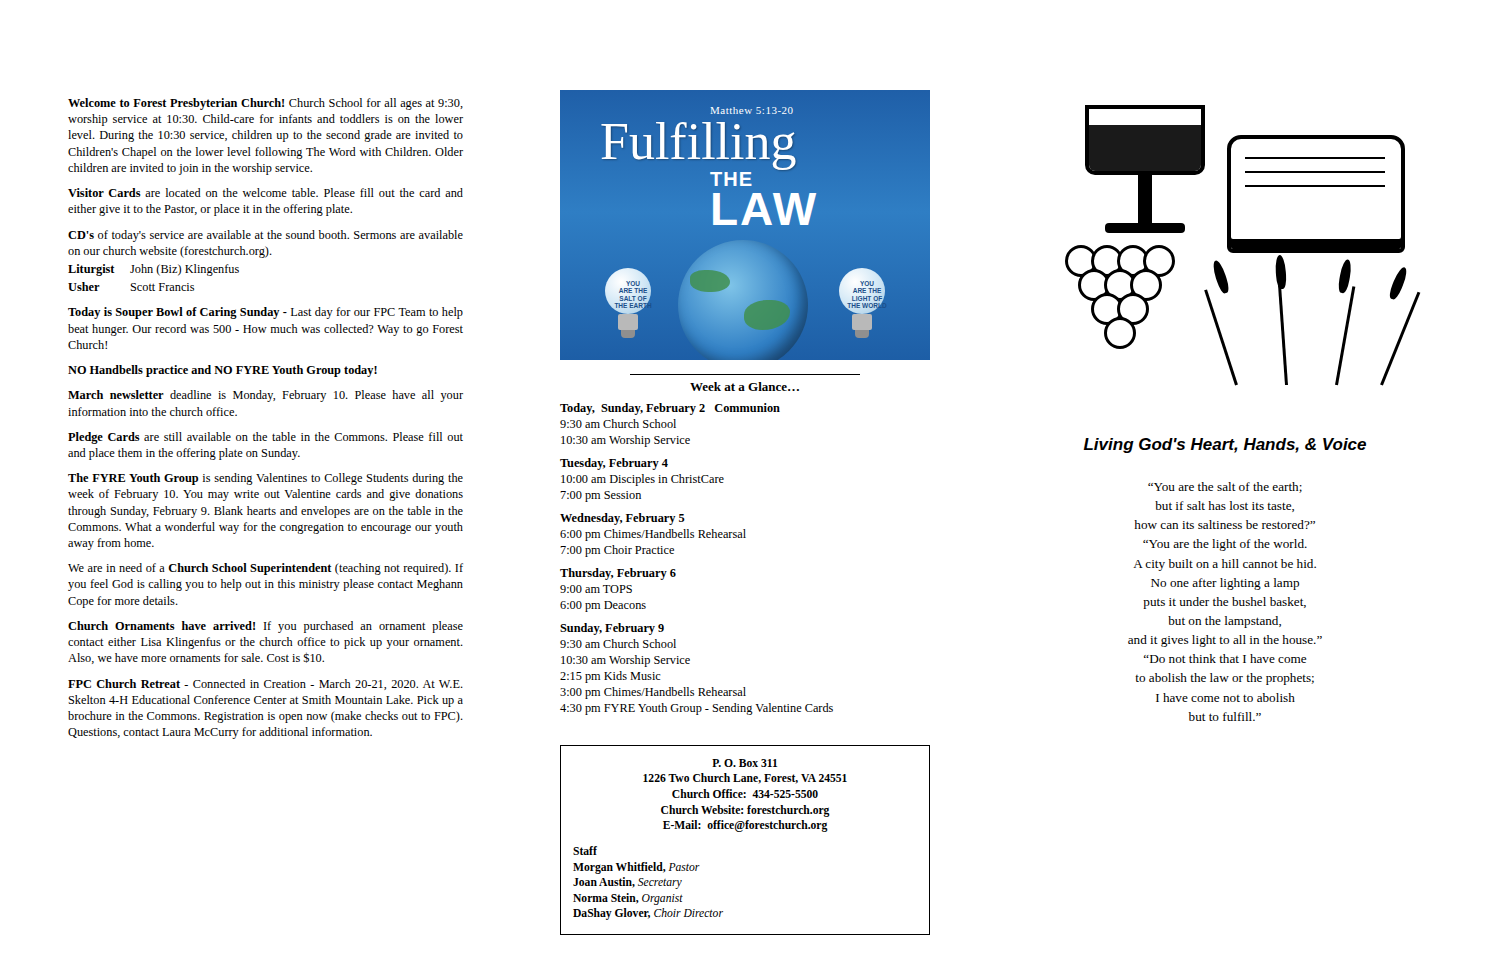Welcome to Forest Presbyterian Church! Church School for all ages at 9:30, worship service at 10:30. Child-care for infants and toddlers is on the lower level. During the 10:30 service, children up to the second grade are invited to Children's Chapel on the lower level following The Word with Children. Older children are invited to join in the worship service.
Visitor Cards are located on the welcome table. Please fill out the card and either give it to the Pastor, or place it in the offering plate.
CD's of today's service are available at the sound booth. Sermons are available on our church website (forestchurch.org).
Liturgist John (Biz) Klingenfus
Usher Scott Francis
Today is Souper Bowl of Caring Sunday - Last day for our FPC Team to help beat hunger. Our record was 500 - How much was collected? Way to go Forest Church!
NO Handbells practice and NO FYRE Youth Group today!
March newsletter deadline is Monday, February 10. Please have all your information into the church office.
Pledge Cards are still available on the table in the Commons. Please fill out and place them in the offering plate on Sunday.
The FYRE Youth Group is sending Valentines to College Students during the week of February 10. You may write out Valentine cards and give donations through Sunday, February 9. Blank hearts and envelopes are on the table in the Commons. What a wonderful way for the congregation to encourage our youth away from home.
We are in need of a Church School Superintendent (teaching not required). If you feel God is calling you to help out in this ministry please contact Meghann Cope for more details.
Church Ornaments have arrived! If you purchased an ornament please contact either Lisa Klingenfus or the church office to pick up your ornament. Also, we have more ornaments for sale. Cost is $10.
FPC Church Retreat - Connected in Creation - March 20-21, 2020. At W.E. Skelton 4-H Educational Conference Center at Smith Mountain Lake. Pick up a brochure in the Commons. Registration is open now (make checks out to FPC). Questions, contact Laura McCurry for additional information.
Matthew 5:13-20
Fulfilling
THE
LAW
YOU
ARE THE
SALT OF
THE EARTH
YOU
ARE THE
LIGHT OF
THE WORLD
Week at a Glance…
Today, Sunday, February 2 Communion
9:30 am Church School
10:30 am Worship Service
Tuesday, February 4
10:00 am Disciples in ChristCare
7:00 pm Session
Wednesday, February 5
6:00 pm Chimes/Handbells Rehearsal
7:00 pm Choir Practice
Thursday, February 6
9:00 am TOPS
6:00 pm Deacons
Sunday, February 9
9:30 am Church School
10:30 am Worship Service
2:15 pm Kids Music
3:00 pm Chimes/Handbells Rehearsal
4:30 pm FYRE Youth Group - Sending Valentine Cards
P. O. Box 311
1226 Two Church Lane, Forest, VA 24551
Church Office: 434-525-5500
Church Website: forestchurch.org
E-Mail: office@forestchurch.org
Staff
Morgan Whitfield, Pastor
Joan Austin, Secretary
Norma Stein, Organist
DaShay Glover, Choir Director
Living God's Heart, Hands, & Voice
“You are the salt of the earth;
but if salt has lost its taste,
how can its saltiness be restored?”
“You are the light of the world.
A city built on a hill cannot be hid.
No one after lighting a lamp
puts it under the bushel basket,
but on the lampstand,
and it gives light to all in the house.”
“Do not think that I have come
to abolish the law or the prophets;
I have come not to abolish
but to fulfill.”